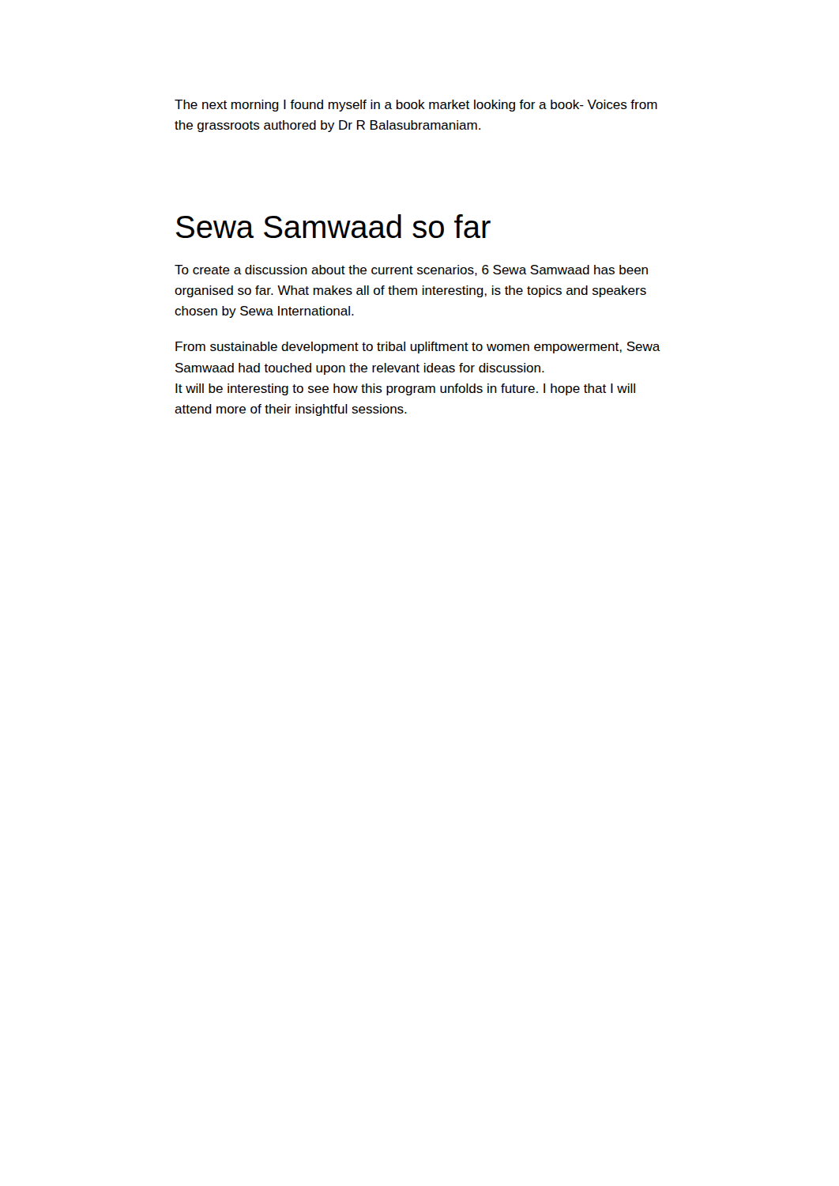The next morning I found myself in a book market looking for a book- Voices from the grassroots authored by Dr R Balasubramaniam.
Sewa Samwaad so far
To create a discussion about the current scenarios, 6 Sewa Samwaad has been organised so far. What makes all of them interesting, is the topics and speakers chosen by Sewa International.
From sustainable development to tribal upliftment to women empowerment, Sewa Samwaad had touched upon the relevant ideas for discussion.
It will be interesting to see how this program unfolds in future. I hope that I will attend more of their insightful sessions.